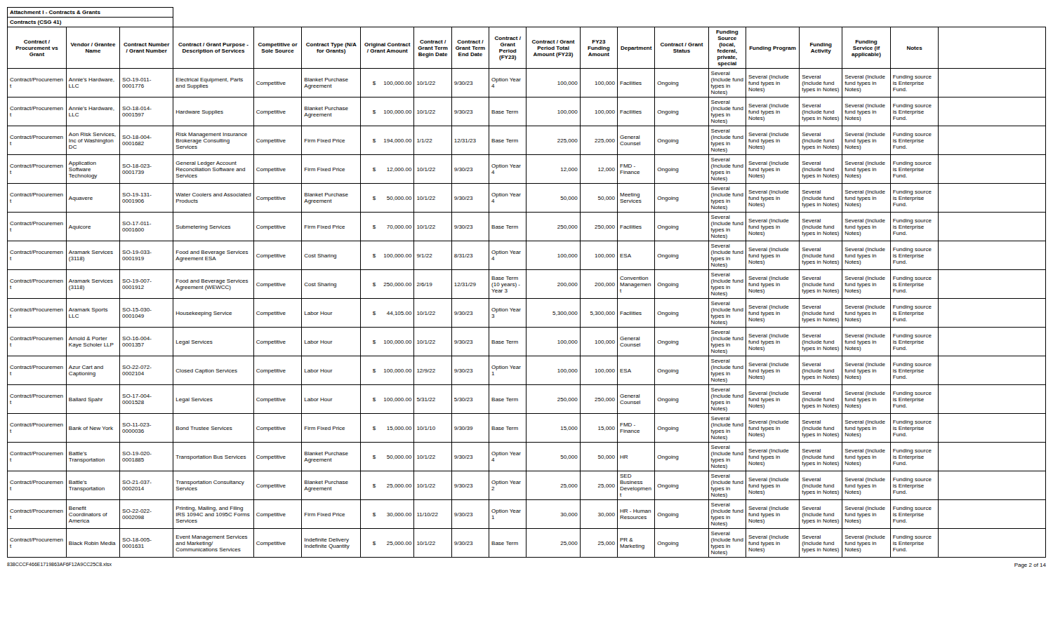| Attachment I - Contracts & Grants | |
| Contracts (CSG 41) | |
| Contract / Procurement vs Grant | Vendor / Grantee Name | Contract Number / Grant Number | Contract / Grant Purpose - Description of Services | Competitive or Sole Source | Contract Type (N/A for Grants) | Original Contract / Grant Amount | Contract / Grant Term Begin Date | Contract / Grant Term End Date | Contract / Grant Period (FY23) | Contract / Grant Period Total Amount (FY23) | FY23 Funding Amount | Department | Contract / Grant Status | Funding Source (local, federal, private, special | Funding Program | Funding Activity | Funding Service (if applicable) | Notes | |
| Contract/Procurement | Annie's Hardware, LLC | SO-19-011-0001776 | Electrical Equipment, Parts and Supplies | Competitive | Blanket Purchase Agreement | $ 100,000.00 | 10/1/22 | 9/30/23 | Option Year 4 | 100,000 | 100,000 | Facilities | Ongoing | Several (Include fund types in Notes) | Several (Include fund types in Notes) | Several (Include fund types in Notes) | Several (Include fund types in Notes) | Funding source is Enterprise Fund. | |
| Contract/Procurement | Annie's Hardware, LLC | SO-18-014-0001597 | Hardware Supplies | Competitive | Blanket Purchase Agreement | $ 100,000.00 | 10/1/22 | 9/30/23 | Base Term | 100,000 | 100,000 | Facilities | Ongoing | Several (Include fund types in Notes) | Several (Include fund types in Notes) | Several (Include fund types in Notes) | Several (Include fund types in Notes) | Funding source is Enterprise Fund. | |
| Contract/Procurement | Aon Risk Services, Inc of Washington DC | SO-18-004-0001682 | Risk Management Insurance Brokerage Consulting Services | Competitive | Firm Fixed Price | $ 194,000.00 | 1/1/22 | 12/31/23 | Base Term | 225,000 | 225,000 | General Counsel | Ongoing | Several (Include fund types in Notes) | Several (Include fund types in Notes) | Several (Include fund types in Notes) | Several (Include fund types in Notes) | Funding source is Enterprise Fund. | |
| Contract/Procurement | Application Software Technology | SO-18-023-0001739 | General Ledger Account Reconciliation Software and Services | Competitive | Firm Fixed Price | $ 12,000.00 | 10/1/22 | 9/30/23 | Option Year 4 | 12,000 | 12,000 | FMD - Finance | Ongoing | Several (Include fund types in Notes) | Several (Include fund types in Notes) | Several (Include fund types in Notes) | Several (Include fund types in Notes) | Funding source is Enterprise Fund. | |
| Contract/Procurement | Aquavere | SO-19-131-0001906 | Water Coolers and Associated Products | Competitive | Blanket Purchase Agreement | $ 50,000.00 | 10/1/22 | 9/30/23 | Option Year 4 | 50,000 | 50,000 | Meeting Services | Ongoing | Several (Include fund types in Notes) | Several (Include fund types in Notes) | Several (Include fund types in Notes) | Several (Include fund types in Notes) | Funding source is Enterprise Fund. | |
| Contract/Procurement | Aquicore | SO-17-011-0001600 | Submetering Services | Competitive | Firm Fixed Price | $ 70,000.00 | 10/1/22 | 9/30/23 | Base Term | 250,000 | 250,000 | Facilities | Ongoing | Several (Include fund types in Notes) | Several (Include fund types in Notes) | Several (Include fund types in Notes) | Several (Include fund types in Notes) | Funding source is Enterprise Fund. | |
| Contract/Procurement | Aramark Services (3118) | SO-19-033-0001919 | Food and Beverage Services Agreement ESA | Competitive | Cost Sharing | $ 100,000.00 | 9/1/22 | 8/31/23 | Option Year 4 | 100,000 | 100,000 | ESA | Ongoing | Several (Include fund types in Notes) | Several (Include fund types in Notes) | Several (Include fund types in Notes) | Several (Include fund types in Notes) | Funding source is Enterprise Fund. | |
| Contract/Procurement | Aramark Services (3118) | SO-19-007-0001912 | Food and Beverage Services Agreement (WEWCC) | Competitive | Cost Sharing | $ 250,000.00 | 2/6/19 | 12/31/29 | Base Term (10 years) - Year 3 | 200,000 | 200,000 | Convention Management | Ongoing | Several (Include fund types in Notes) | Several (Include fund types in Notes) | Several (Include fund types in Notes) | Several (Include fund types in Notes) | Funding source is Enterprise Fund. | |
| Contract/Procurement | Aramark Sports LLC | SO-15-030-0001049 | Housekeeping Service | Competitive | Labor Hour | $ 44,105.00 | 10/1/22 | 9/30/23 | Option Year 3 | 5,300,000 | 5,300,000 | Facilities | Ongoing | Several (Include fund types in Notes) | Several (Include fund types in Notes) | Several (Include fund types in Notes) | Several (Include fund types in Notes) | Funding source is Enterprise Fund. | |
| Contract/Procurement | Arnold & Porter Kaye Scholer LLP | SO-16-004-0001357 | Legal Services | Competitive | Labor Hour | $ 100,000.00 | 10/1/22 | 9/30/23 | Base Term | 100,000 | 100,000 | General Counsel | Ongoing | Several (Include fund types in Notes) | Several (Include fund types in Notes) | Several (Include fund types in Notes) | Several (Include fund types in Notes) | Funding source is Enterprise Fund. | |
| Contract/Procurement | Azur Cart and Captioning | SO-22-072-0002104 | Closed Caption Services | Competitive | Labor Hour | $ 100,000.00 | 12/9/22 | 9/30/23 | Option Year 1 | 100,000 | 100,000 | ESA | Ongoing | Several (Include fund types in Notes) | Several (Include fund types in Notes) | Several (Include fund types in Notes) | Several (Include fund types in Notes) | Funding source is Enterprise Fund. | |
| Contract/Procurement | Ballard Spahr | SO-17-004-0001528 | Legal Services | Competitive | Labor Hour | $ 100,000.00 | 5/31/22 | 5/30/23 | Base Term | 250,000 | 250,000 | General Counsel | Ongoing | Several (Include fund types in Notes) | Several (Include fund types in Notes) | Several (Include fund types in Notes) | Several (Include fund types in Notes) | Funding source is Enterprise Fund. | |
| Contract/Procurement | Bank of New York | SO-11-023-0000036 | Bond Trustee Services | Competitive | Firm Fixed Price | $ 15,000.00 | 10/1/10 | 9/30/39 | Base Term | 15,000 | 15,000 | FMD - Finance | Ongoing | Several (Include fund types in Notes) | Several (Include fund types in Notes) | Several (Include fund types in Notes) | Several (Include fund types in Notes) | Funding source is Enterprise Fund. | |
| Contract/Procurement | Battle's Transportation | SO-19-020-0001885 | Transportation Bus Services | Competitive | Blanket Purchase Agreement | $ 50,000.00 | 10/1/22 | 9/30/23 | Option Year 4 | 50,000 | 50,000 | HR | Ongoing | Several (Include fund types in Notes) | Several (Include fund types in Notes) | Several (Include fund types in Notes) | Several (Include fund types in Notes) | Funding source is Enterprise Fund. | |
| Contract/Procurement | Battle's Transportation | SO-21-037-0002014 | Transportation Consultancy Services | Competitive | Blanket Purchase Agreement | $ 25,000.00 | 10/1/22 | 9/30/23 | Option Year 2 | 25,000 | 25,000 | SED Business Development | Ongoing | Several (Include fund types in Notes) | Several (Include fund types in Notes) | Several (Include fund types in Notes) | Several (Include fund types in Notes) | Funding source is Enterprise Fund. | |
| Contract/Procurement | Benefit Coordinators of America | SO-22-022-0002098 | Printing, Mailing, and Filing IRS 1094C and 1095C Forms Services | Competitive | Firm Fixed Price | $ 30,000.00 | 11/10/22 | 9/30/23 | Option Year 1 | 30,000 | 30,000 | HR - Human Resources | Ongoing | Several (Include fund types in Notes) | Several (Include fund types in Notes) | Several (Include fund types in Notes) | Several (Include fund types in Notes) | Funding source is Enterprise Fund. | |
| Contract/Procurement | Black Robin Media | SO-18-005-0001631 | Event Management Services and Marketing/ Communications Services | Competitive | Indefinite Delivery Indefinite Quantity | $ 25,000.00 | 10/1/22 | 9/30/23 | Base Term | 25,000 | 25,000 | PR & Marketing | Ongoing | Several (Include fund types in Notes) | Several (Include fund types in Notes) | Several (Include fund types in Notes) | Several (Include fund types in Notes) | Funding source is Enterprise Fund. | |
838CCCF466E1719863AF6F12A9CC25C8.xlsx Page 2 of 14